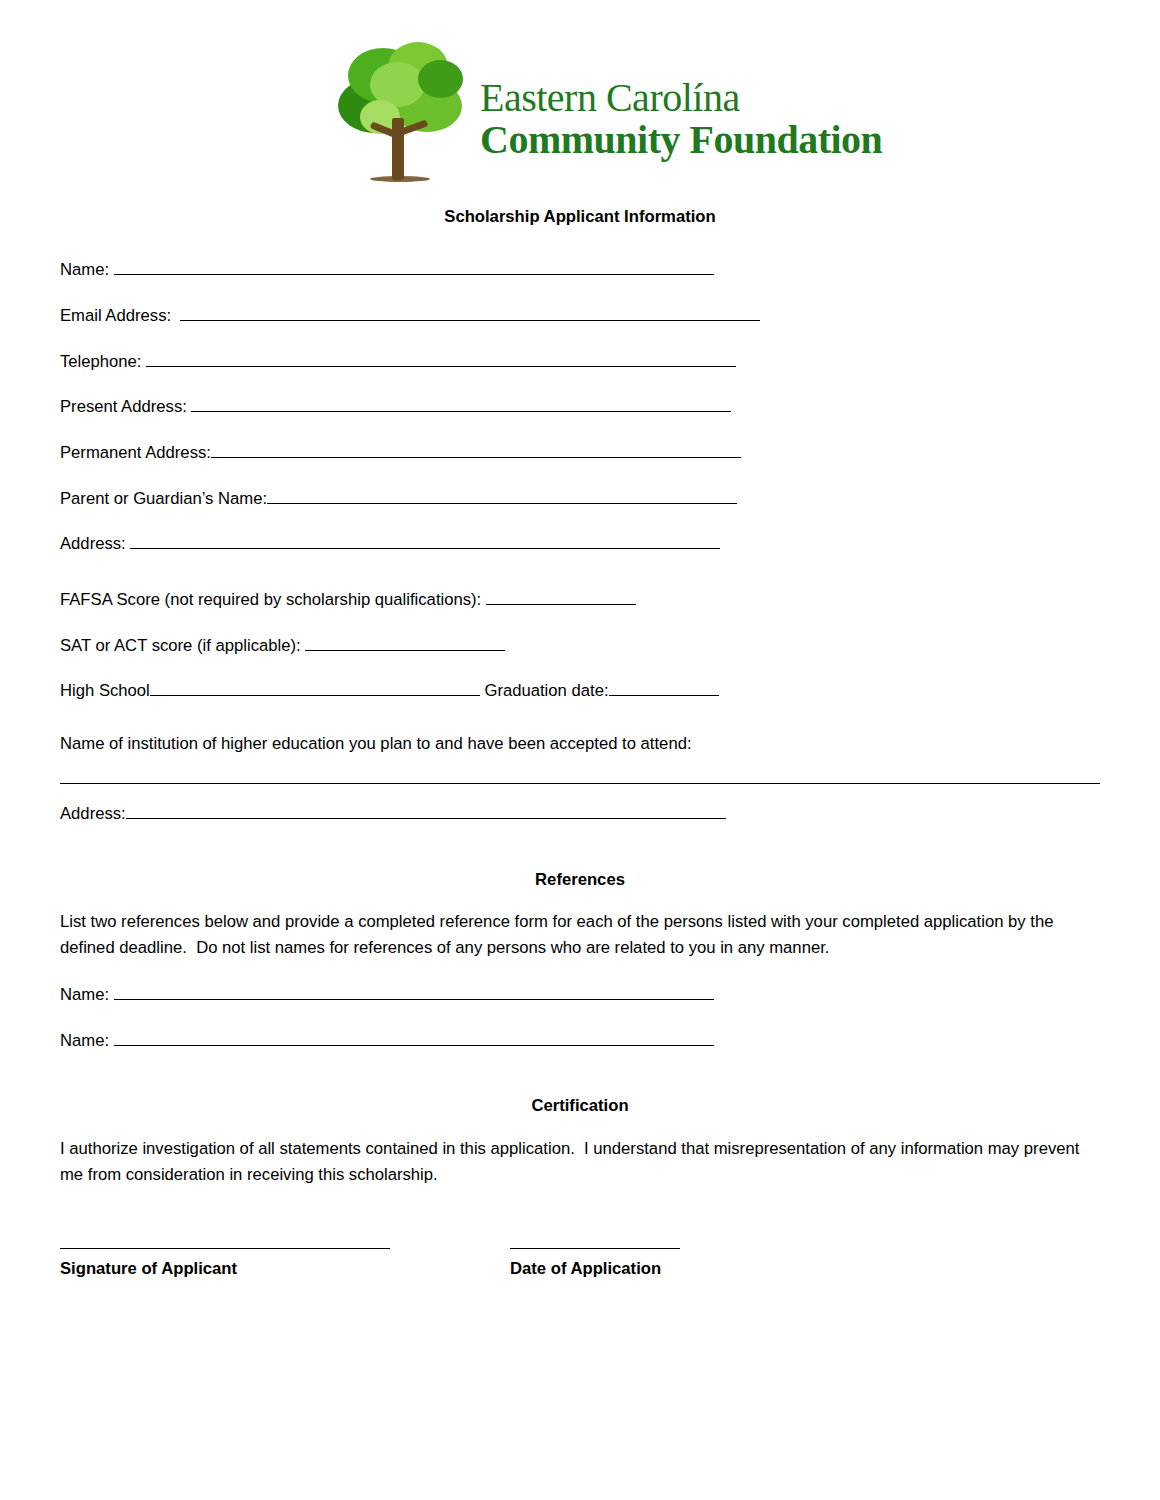Eastern Carolína
Community Foundation
Scholarship Applicant Information
Name:
Email Address:
Telephone:
Present Address:
Permanent Address:
Parent or Guardian’s Name:
Address:
FAFSA Score (not required by scholarship qualifications):
SAT or ACT score (if applicable):
High School Graduation date:
Name of institution of higher education you plan to and have been accepted to attend:
Address:
References
List two references below and provide a completed reference form for each of the persons listed with your completed application by the defined deadline. Do not list names for references of any persons who are related to you in any manner.
Name:
Name:
Certification
I authorize investigation of all statements contained in this application. I understand that misrepresentation of any information may prevent me from consideration in receiving this scholarship.
Signature of Applicant
Date of Application